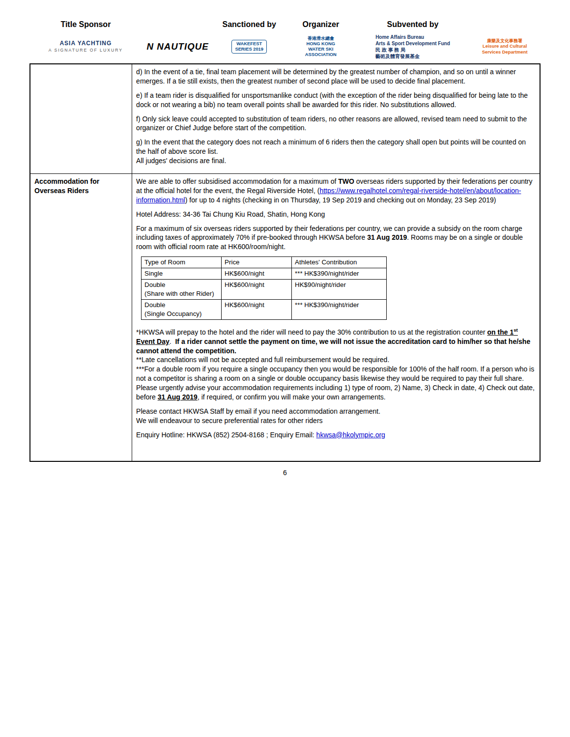| Title Sponsor | | Sanctioned by | Organizer | Subvented by | |
| ASIA YACHTING A SIGNATURE OF LUXURY | N NAUTIQUE | WAKEFEST SERIES 2019 | 香港滑水總會 HONG KONG WATER SKI ASSOCIATION | Home Affairs Bureau Arts & Sport Development Fund 民 政 事 務 局 藝術及體育發展基金 | 康樂及文化事務署 Leisure and Cultural Services Department |
| | d) In the event of a tie, final team placement will be determined by the greatest number of champion, and so on until a winner emerges. If a tie still exists, then the greatest number of second place will be used to decide final placement. e) If a team rider is disqualified for unsportsmanlike conduct (with the exception of the rider being disqualified for being late to the dock or not wearing a bib) no team overall points shall be awarded for this rider. No substitutions allowed. f) Only sick leave could accepted to substitution of team riders, no other reasons are allowed, revised team need to submit to the organizer or Chief Judge before start of the competition. g) In the event that the category does not reach a minimum of 6 riders then the category shall open but points will be counted on the half of above score list. All judges' decisions are final. |
| Accommodation for Overseas Riders | We are able to offer subsidised accommodation for a maximum of TWO overseas riders supported by their federations per country at the official hotel for the event, the Regal Riverside Hotel, ( https://www.regalhotel.com/regal-riverside-hotel/en/about/location-information.html ) for up to 4 nights (checking in on Thursday, 19 Sep 2019 and checking out on Monday, 23 Sep 2019) Hotel Address: 34-36 Tai Chung Kiu Road, Shatin, Hong Kong For a maximum of six overseas riders supported by their federations per country, we can provide a subsidy on the room charge including taxes of approximately 70% if pre-booked through HKWSA before 31 Aug 2019 . Rooms may be on a single or double room with official room rate at HK600/room/night. / Type of Room / Price / Athletes' Contribution / / Single / HK$600/night / *** HK$390/night/rider / / Double (Share with other Rider) / HK$600/night / HK$90/night/rider / / Double (Single Occupancy) / HK$600/night / *** HK$390/night/rider / *HKWSA will prepay to the hotel and the rider will need to pay the 30% contribution to us at the registration counter on the 1 st Event Day . If a rider cannot settle the payment on time, we will not issue the accreditation card to him/her so that he/she cannot attend the competition. **Late cancellations will not be accepted and full reimbursement would be required. ***For a double room if you require a single occupancy then you would be responsible for 100% of the half room. If a person who is not a competitor is sharing a room on a single or double occupancy basis likewise they would be required to pay their full share. Please urgently advise your accommodation requirements including 1) type of room, 2) Name, 3) Check in date, 4) Check out date, before 31 Aug 2019 , if required, or confirm you will make your own arrangements. Please contact HKWSA Staff by email if you need accommodation arrangement. We will endeavour to secure preferential rates for other riders Enquiry Hotline: HKWSA (852) 2504-8168 ; Enquiry Email: hkwsa@hkolympic.org |
6